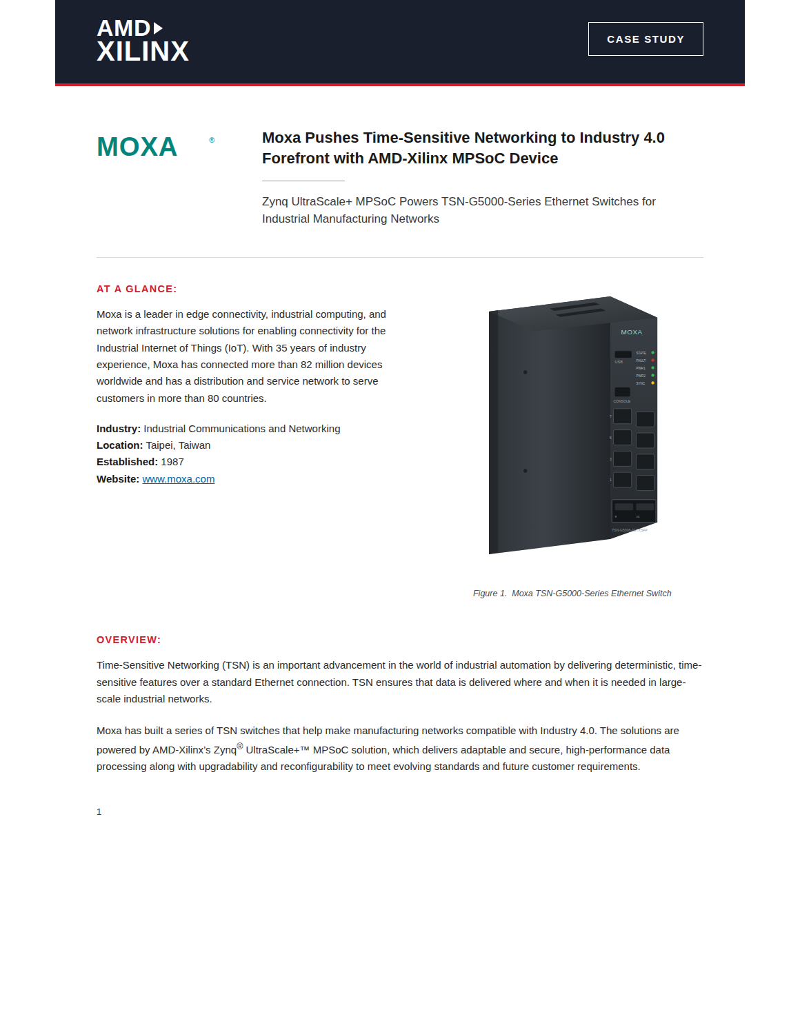AMD
XILINX
CASE STUDY
MOXA ®
Moxa Pushes Time-Sensitive Networking to Industry 4.0 Forefront with AMD-Xilinx MPSoC Device
Zynq UltraScale+ MPSoC Powers TSN-G5000-Series Ethernet Switches for Industrial Manufacturing Networks
AT A GLANCE:
Moxa is a leader in edge connectivity, industrial computing, and network infrastructure solutions for enabling connectivity for the Industrial Internet of Things (IoT). With 35 years of industry experience, Moxa has connected more than 82 million devices worldwide and has a distribution and service network to serve customers in more than 80 countries.
Industry: Industrial Communications and Networking
Location: Taipei, Taiwan
Established: 1987
Website: www.moxa.com
MOXA USB STATE FAULT PWR1 PWR2 SYNC CONSOLE 7 5 3 1 9 10 TSN-G5008-2GTXSFP
Figure 1. Moxa TSN-G5000-Series Ethernet Switch
OVERVIEW:
Time-Sensitive Networking (TSN) is an important advancement in the world of industrial automation by delivering deterministic, time-sensitive features over a standard Ethernet connection. TSN ensures that data is delivered where and when it is needed in large-scale industrial networks.
Moxa has built a series of TSN switches that help make manufacturing networks compatible with Industry 4.0. The solutions are powered by AMD-Xilinx’s Zynq® UltraScale+™ MPSoC solution, which delivers adaptable and secure, high-performance data processing along with upgradability and reconfigurability to meet evolving standards and future customer requirements.
1